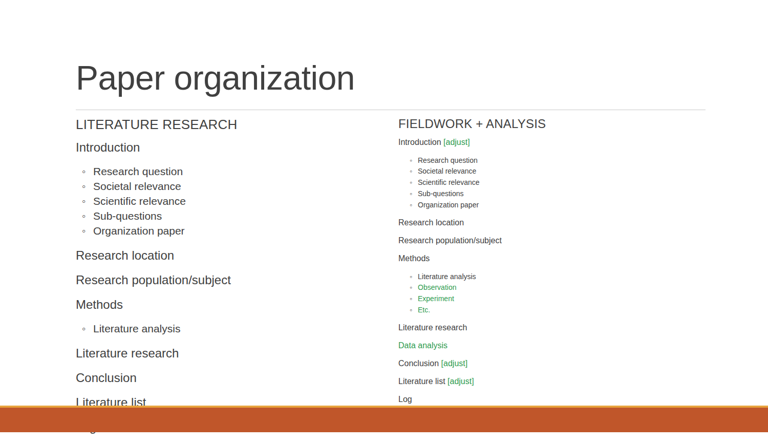Paper organization
LITERATURE RESEARCH
Introduction
Research question
Societal relevance
Scientific relevance
Sub-questions
Organization paper
Research location
Research population/subject
Methods
Literature analysis
Literature research
Conclusion
Literature list
Log
FIELDWORK + ANALYSIS
Introduction [adjust]
Research question
Societal relevance
Scientific relevance
Sub-questions
Organization paper
Research location
Research population/subject
Methods
Literature analysis
Observation
Experiment
Etc.
Literature research
Data analysis
Conclusion [adjust]
Literature list [adjust]
Log